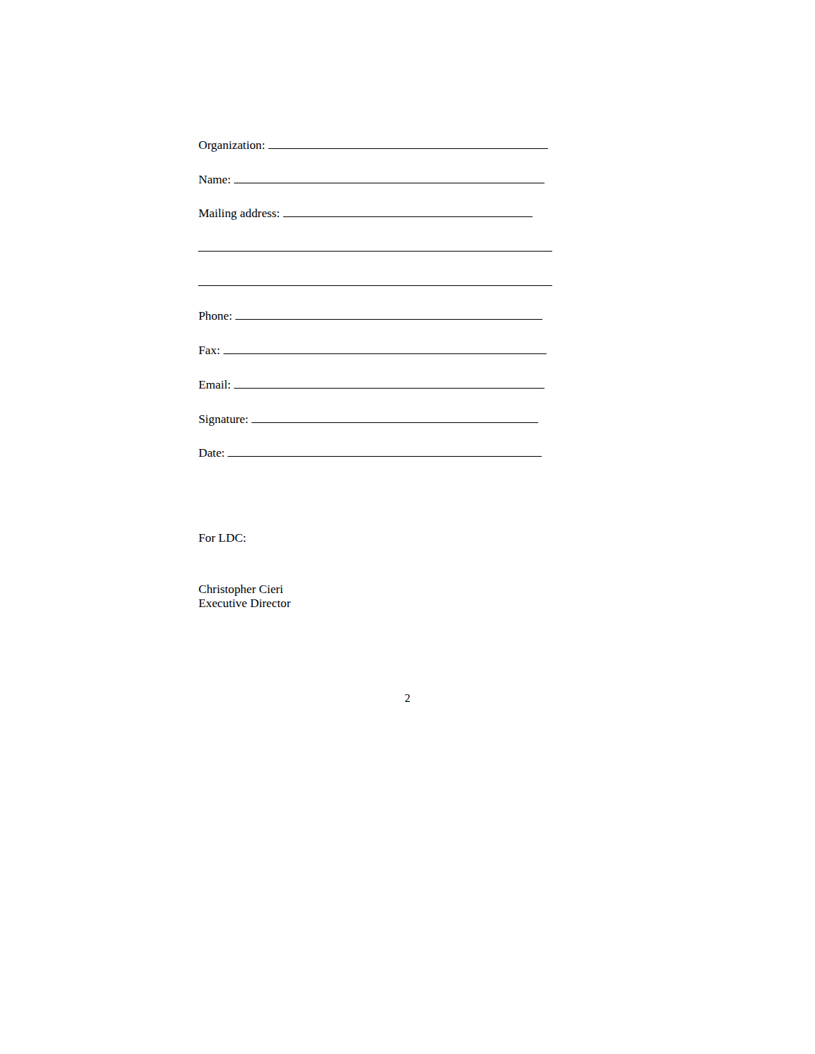Organization:
Name:
Mailing address:
Phone:
Fax:
Email:
Signature:
Date:
For LDC:
Christopher Cieri
Executive Director
2